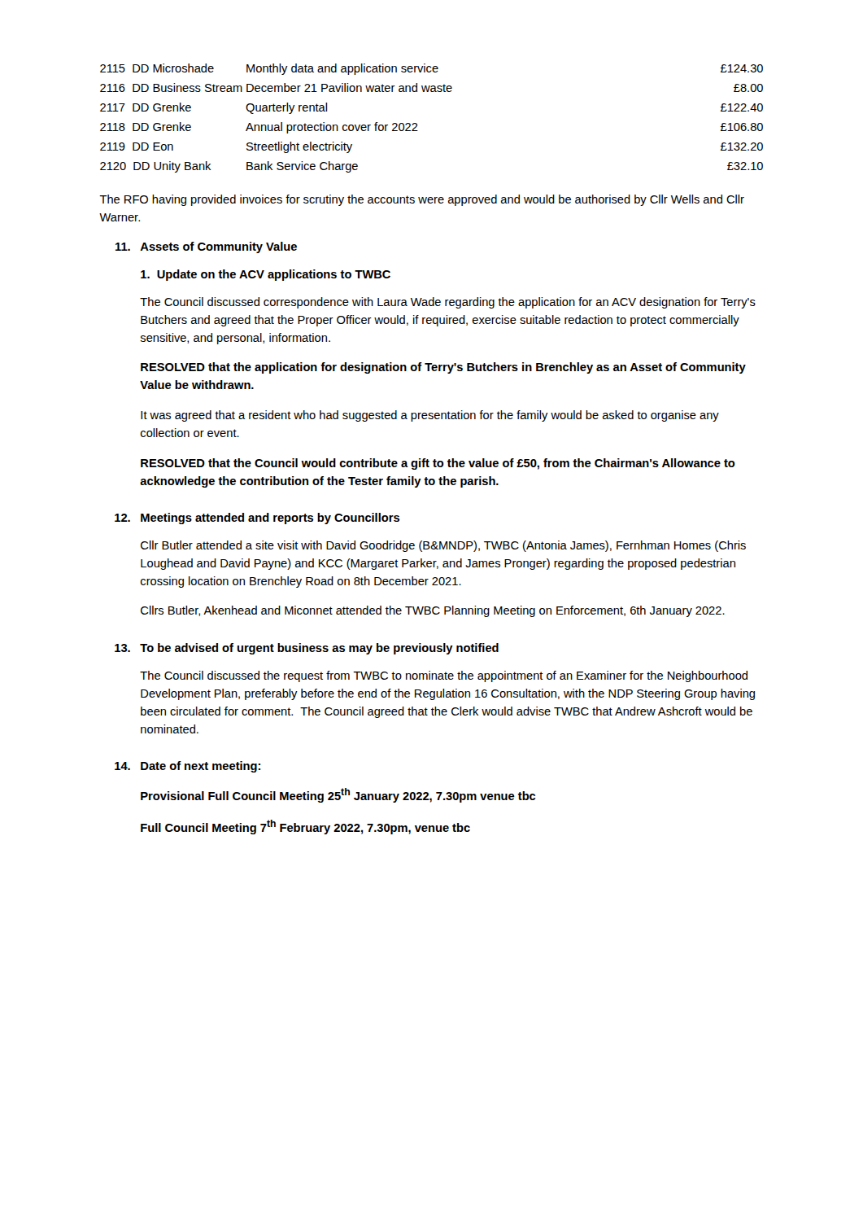| 2115 DD Microshade | Monthly data and application service | £124.30 |
| 2116 DD Business Stream | December 21 Pavilion water and waste | £8.00 |
| 2117 DD Grenke | Quarterly rental | £122.40 |
| 2118 DD Grenke | Annual protection cover for 2022 | £106.80 |
| 2119 DD Eon | Streetlight electricity | £132.20 |
| 2120 DD Unity Bank | Bank Service Charge | £32.10 |
The RFO having provided invoices for scrutiny the accounts were approved and would be authorised by Cllr Wells and Cllr Warner.
11.
Assets of Community Value
1. Update on the ACV applications to TWBC
The Council discussed correspondence with Laura Wade regarding the application for an ACV designation for Terry's Butchers and agreed that the Proper Officer would, if required, exercise suitable redaction to protect commercially sensitive, and personal, information.
RESOLVED that the application for designation of Terry's Butchers in Brenchley as an Asset of Community Value be withdrawn.
It was agreed that a resident who had suggested a presentation for the family would be asked to organise any collection or event.
RESOLVED that the Council would contribute a gift to the value of £50, from the Chairman's Allowance to acknowledge the contribution of the Tester family to the parish.
12.
Meetings attended and reports by Councillors
Cllr Butler attended a site visit with David Goodridge (B&MNDP), TWBC (Antonia James), Fernhman Homes (Chris Loughead and David Payne) and KCC (Margaret Parker, and James Pronger) regarding the proposed pedestrian crossing location on Brenchley Road on 8th December 2021.
Cllrs Butler, Akenhead and Miconnet attended the TWBC Planning Meeting on Enforcement, 6th January 2022.
13.
To be advised of urgent business as may be previously notified
The Council discussed the request from TWBC to nominate the appointment of an Examiner for the Neighbourhood Development Plan, preferably before the end of the Regulation 16 Consultation, with the NDP Steering Group having been circulated for comment. The Council agreed that the Clerk would advise TWBC that Andrew Ashcroft would be nominated.
14.
Date of next meeting:
Provisional Full Council Meeting 25th January 2022, 7.30pm venue tbc
Full Council Meeting 7th February 2022, 7.30pm, venue tbc